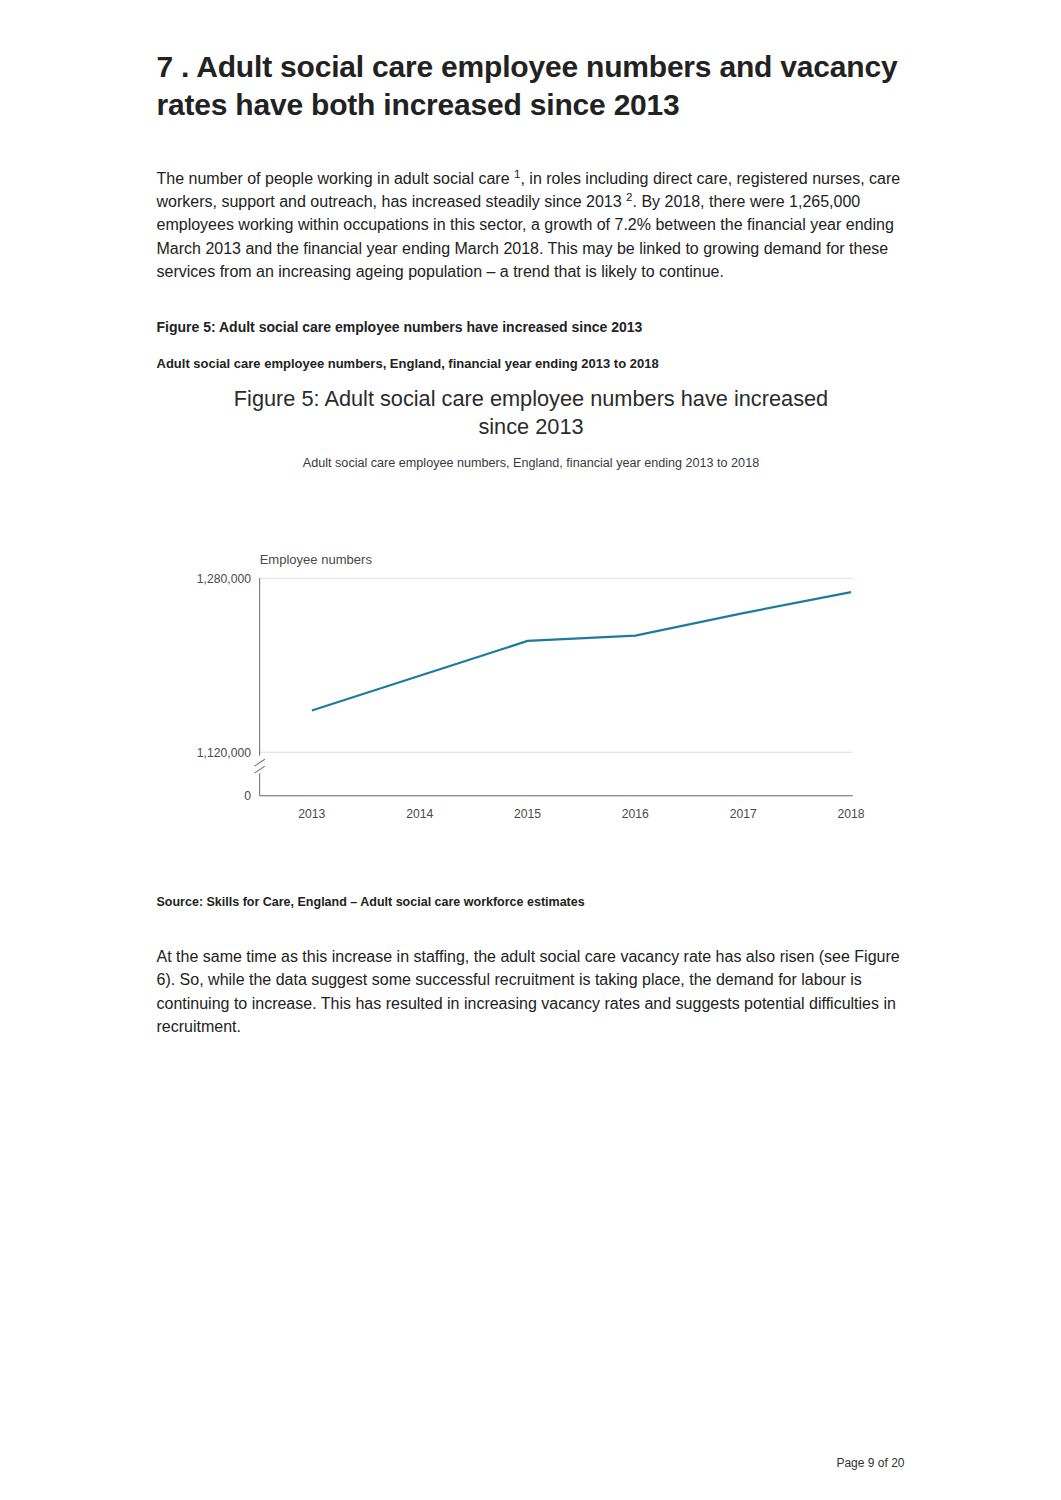7 . Adult social care employee numbers and vacancy rates have both increased since 2013
The number of people working in adult social care 1, in roles including direct care, registered nurses, care workers, support and outreach, has increased steadily since 2013 2. By 2018, there were 1,265,000 employees working within occupations in this sector, a growth of 7.2% between the financial year ending March 2013 and the financial year ending March 2018. This may be linked to growing demand for these services from an increasing ageing population – a trend that is likely to continue.
Figure 5: Adult social care employee numbers have increased since 2013
Adult social care employee numbers, England, financial year ending 2013 to 2018
Figure 5: Adult social care employee numbers have increased since 2013 Adult social care employee numbers, England, financial year ending 2013 to 2018 Employee numbers 1,280,000 1,120,000 0 2013 2014 2015 2016 2017 2018
Source: Skills for Care, England – Adult social care workforce estimates
At the same time as this increase in staffing, the adult social care vacancy rate has also risen (see Figure 6). So, while the data suggest some successful recruitment is taking place, the demand for labour is continuing to increase. This has resulted in increasing vacancy rates and suggests potential difficulties in recruitment.
Page 9 of 20